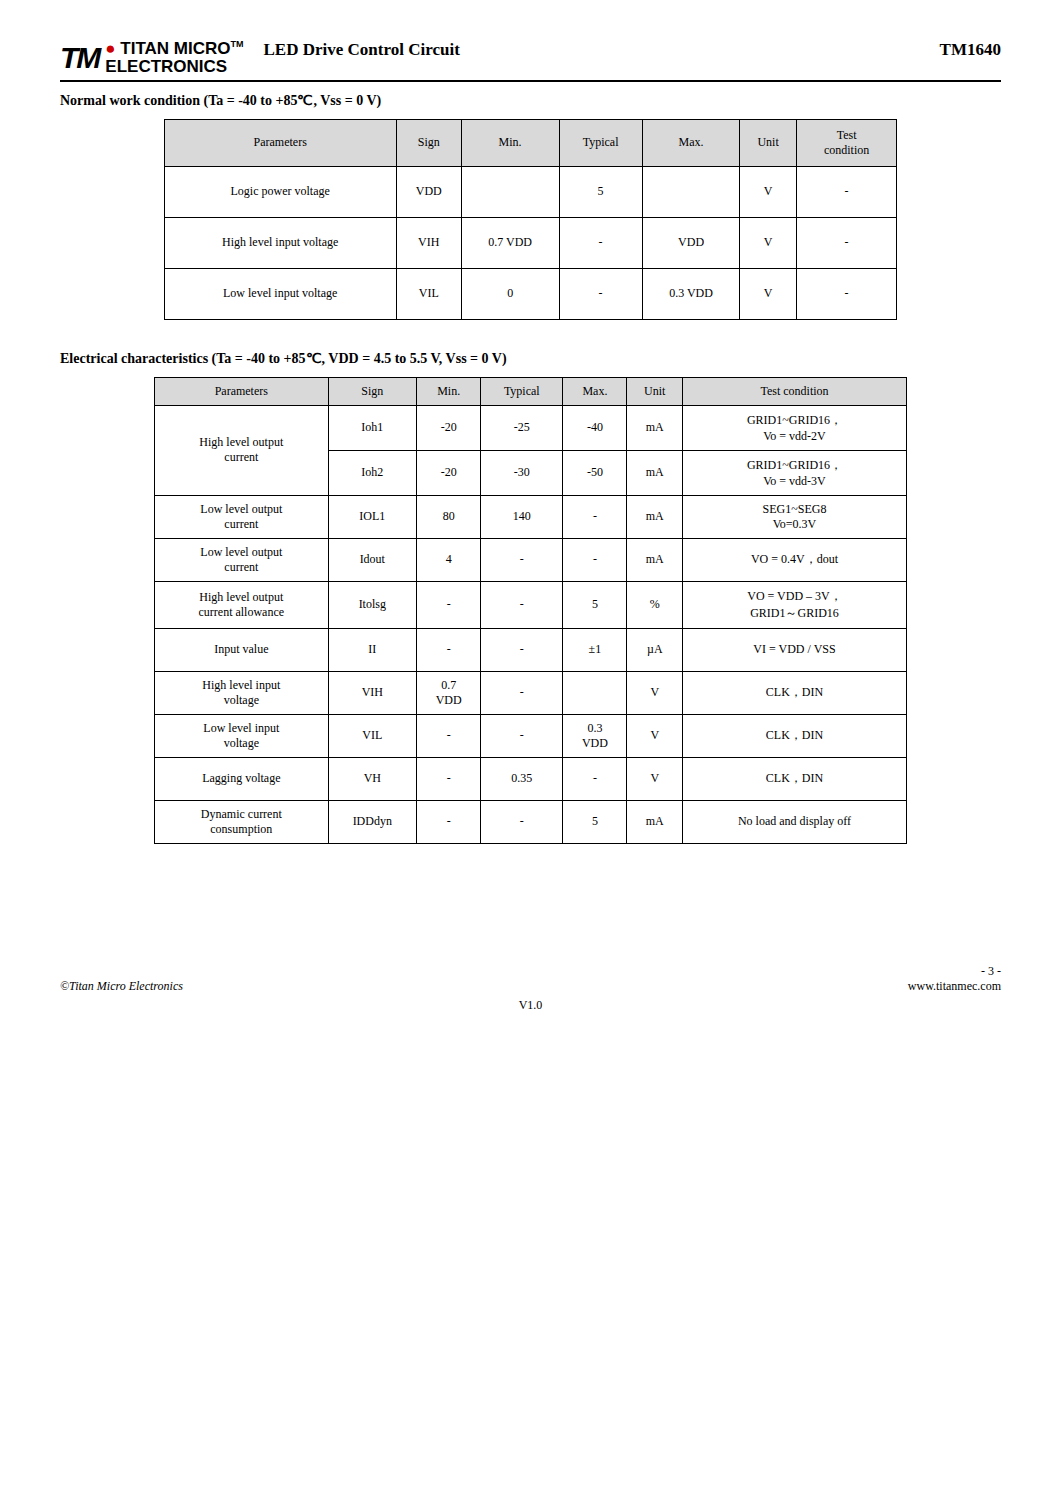TM
● TITAN MICROTM
ELECTRONICS
LED Drive Control Circuit TM1640
Normal work condition (Ta = -40 to +85℃, Vss = 0 V)
| Parameters | Sign | Min. | Typical | Max. | Unit | Test condition |
| --- | --- | --- | --- | --- | --- | --- |
| Logic power voltage | VDD | | 5 | | V | - |
| High level input voltage | VIH | 0.7 VDD | - | VDD | V | - |
| Low level input voltage | VIL | 0 | - | 0.3 VDD | V | - |
Electrical characteristics (Ta = -40 to +85℃, VDD = 4.5 to 5.5 V, Vss = 0 V)
| Parameters | Sign | Min. | Typical | Max. | Unit | Test condition |
| --- | --- | --- | --- | --- | --- | --- |
| High level output current | Ioh1 | -20 | -25 | -40 | mA | GRID1~GRID16， Vo = vdd-2V |
| Ioh2 | -20 | -30 | -50 | mA | GRID1~GRID16， Vo = vdd-3V |
| Low level output current | IOL1 | 80 | 140 | - | mA | SEG1~SEG8 Vo=0.3V |
| Low level output current | Idout | 4 | - | - | mA | VO = 0.4V，dout |
| High level output current allowance | Itolsg | - | - | 5 | % | VO = VDD – 3V， GRID1～GRID16 |
| Input value | II | - | - | ±1 | µA | VI = VDD / VSS |
| High level input voltage | VIH | 0.7 VDD | - | | V | CLK，DIN |
| Low level input voltage | VIL | - | - | 0.3 VDD | V | CLK，DIN |
| Lagging voltage | VH | - | 0.35 | - | V | CLK，DIN |
| Dynamic current consumption | IDDdyn | - | - | 5 | mA | No load and display off |
- 3 -
©Titan Micro Electronics
www.titanmec.com
V1.0